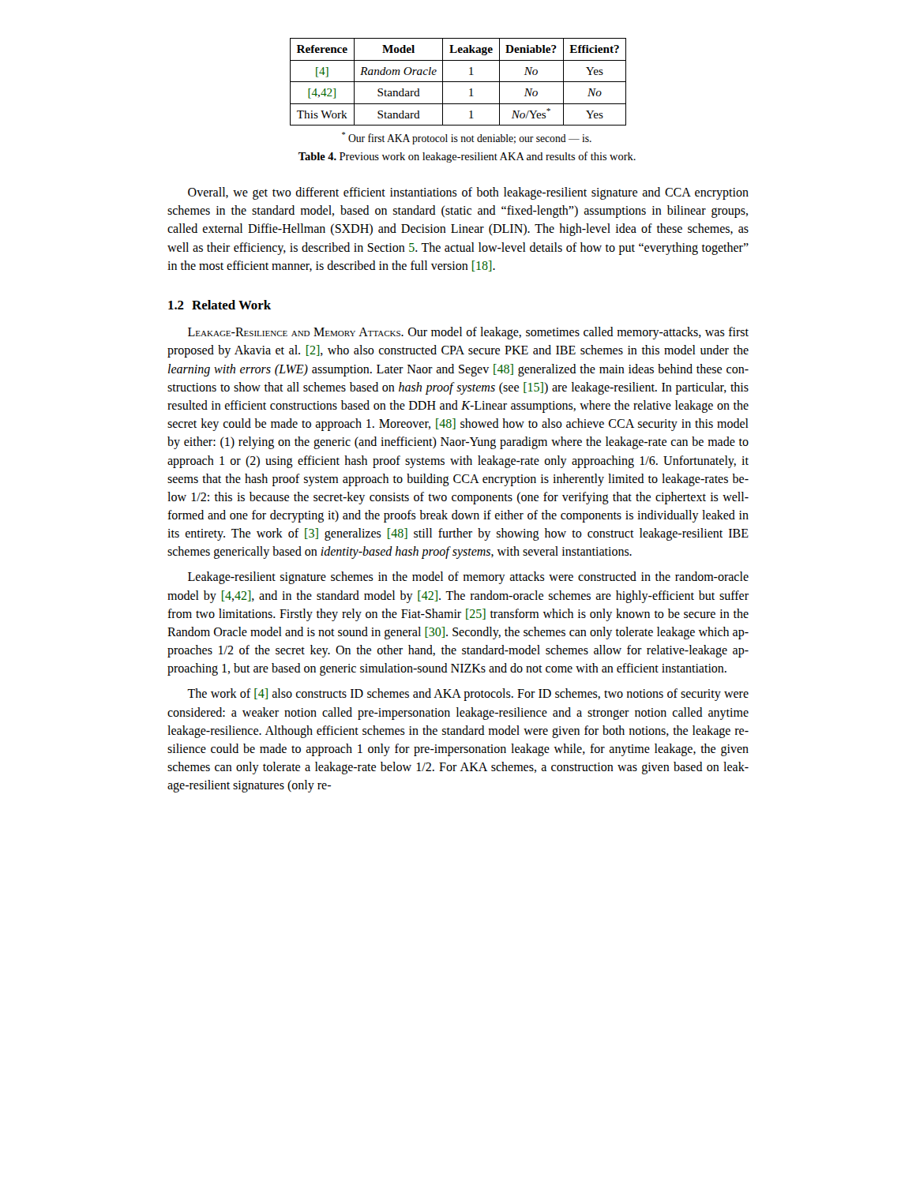| Reference | Model | Leakage | Deniable? | Efficient? |
| --- | --- | --- | --- | --- |
| [4] | Random Oracle | 1 | No | Yes |
| [4 , 42] | Standard | 1 | No | No |
| This Work | Standard | 1 | No /Yes * | Yes |
* Our first AKA protocol is not deniable; our second — is.
Table 4. Previous work on leakage-resilient AKA and results of this work.
Overall, we get two different efficient instantiations of both leakage-resilient signature and CCA encryption schemes in the standard model, based on standard (static and “fixed-length”) assumptions in bilinear groups, called external Diffie-Hellman (SXDH) and Decision Linear (DLIN). The high-level idea of these schemes, as well as their efficiency, is described in Section 5. The actual low-level details of how to put “everything together” in the most efficient manner, is described in the full version [18].
1.2 Related Work
Leakage-Resilience and Memory Attacks. Our model of leakage, sometimes called memory-attacks, was first proposed by Akavia et al. [2], who also constructed CPA secure PKE and IBE schemes in this model under the learning with errors (LWE) assumption. Later Naor and Segev [48] generalized the main ideas behind these constructions to show that all schemes based on hash proof systems (see [15]) are leakage-resilient. In particular, this resulted in efficient constructions based on the DDH and K-Linear assumptions, where the relative leakage on the secret key could be made to approach 1. Moreover, [48] showed how to also achieve CCA security in this model by either: (1) relying on the generic (and inefficient) Naor-Yung paradigm where the leakage-rate can be made to approach 1 or (2) using efficient hash proof systems with leakage-rate only approaching 1/6. Unfortunately, it seems that the hash proof system approach to building CCA encryption is inherently limited to leakage-rates below 1/2: this is because the secret-key consists of two components (one for verifying that the ciphertext is well-formed and one for decrypting it) and the proofs break down if either of the components is individually leaked in its entirety. The work of [3] generalizes [48] still further by showing how to construct leakage-resilient IBE schemes generically based on identity-based hash proof systems, with several instantiations.
Leakage-resilient signature schemes in the model of memory attacks were constructed in the random-oracle model by [4,42], and in the standard model by [42]. The random-oracle schemes are highly-efficient but suffer from two limitations. Firstly they rely on the Fiat-Shamir [25] transform which is only known to be secure in the Random Oracle model and is not sound in general [30]. Secondly, the schemes can only tolerate leakage which approaches 1/2 of the secret key. On the other hand, the standard-model schemes allow for relative-leakage approaching 1, but are based on generic simulation-sound NIZKs and do not come with an efficient instantiation.
The work of [4] also constructs ID schemes and AKA protocols. For ID schemes, two notions of security were considered: a weaker notion called pre-impersonation leakage-resilience and a stronger notion called anytime leakage-resilience. Although efficient schemes in the standard model were given for both notions, the leakage resilience could be made to approach 1 only for pre-impersonation leakage while, for anytime leakage, the given schemes can only tolerate a leakage-rate below 1/2. For AKA schemes, a construction was given based on leakage-resilient signatures (only re-